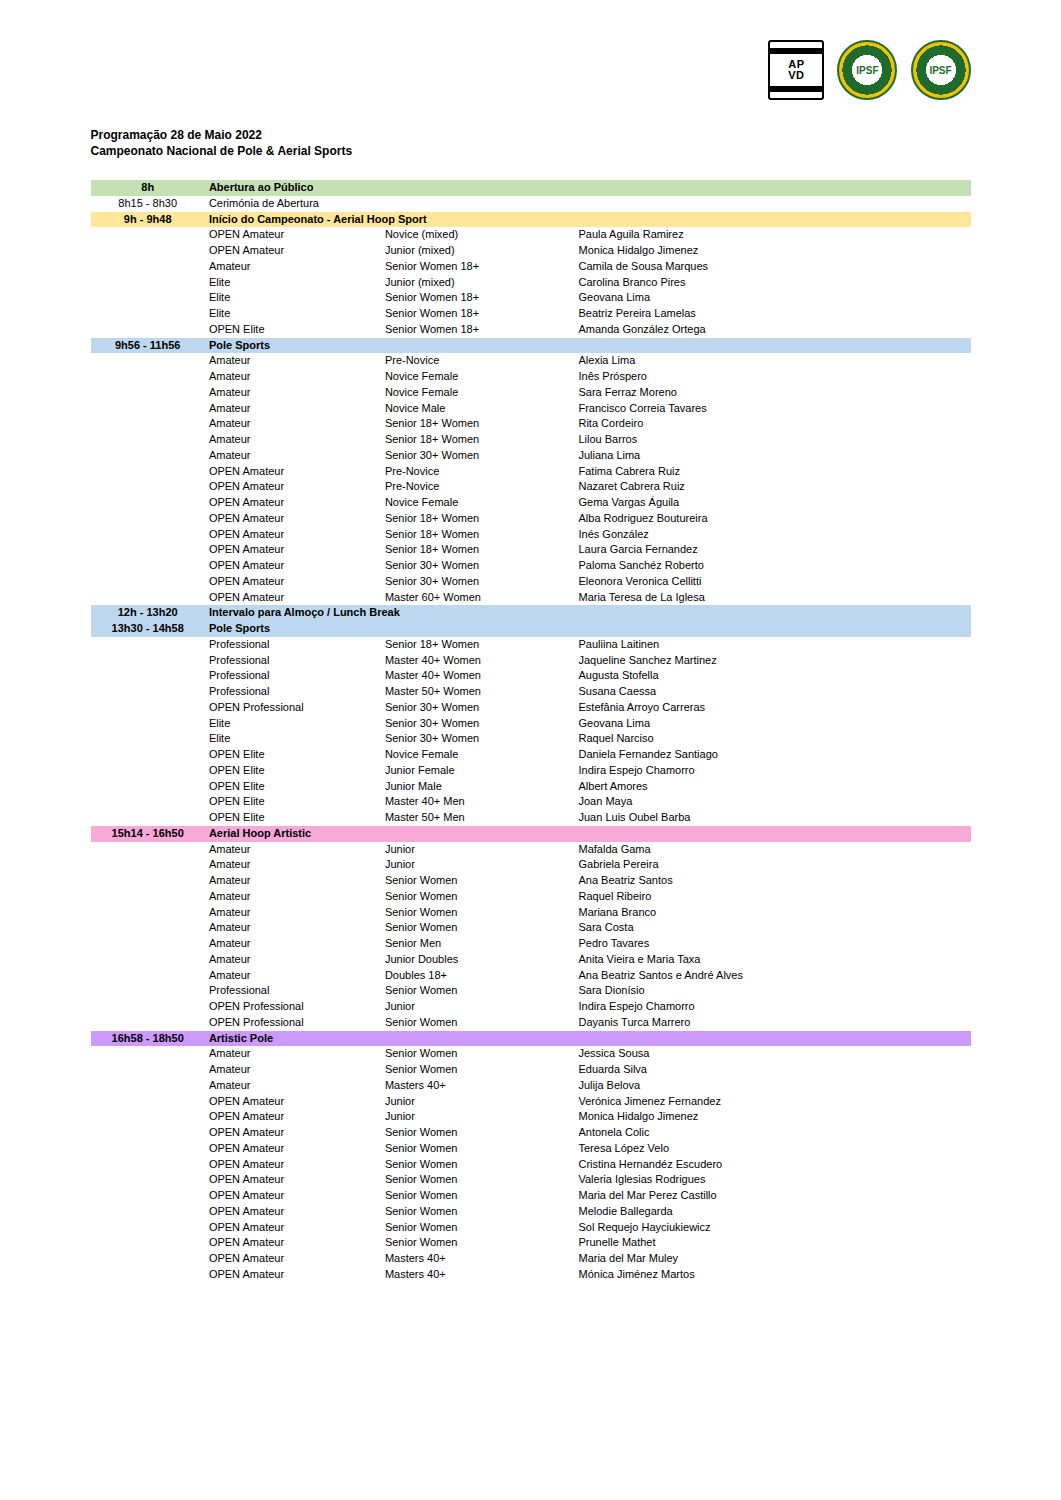AP
VD IPSF IPSF
Programação 28 de Maio 2022
Campeonato Nacional de Pole & Aerial Sports
| 8h | Abertura ao Público |
| 8h15 - 8h30 | Cerimónia de Abertura |
| 9h - 9h48 | Início do Campeonato - Aerial Hoop Sport |
| | OPEN Amateur | Novice (mixed) | Paula Aguila Ramirez |
| | OPEN Amateur | Junior (mixed) | Monica Hidalgo Jimenez |
| | Amateur | Senior Women 18+ | Camila de Sousa Marques |
| | Elite | Junior (mixed) | Carolina Branco Pires |
| | Elite | Senior Women 18+ | Geovana Lima |
| | Elite | Senior Women 18+ | Beatriz Pereira Lamelas |
| | OPEN Elite | Senior Women 18+ | Amanda González Ortega |
| 9h56 - 11h56 | Pole Sports |
| | Amateur | Pre-Novice | Alexia Lima |
| | Amateur | Novice Female | Inês Próspero |
| | Amateur | Novice Female | Sara Ferraz Moreno |
| | Amateur | Novice Male | Francisco Correia Tavares |
| | Amateur | Senior 18+ Women | Rita Cordeiro |
| | Amateur | Senior 18+ Women | Lilou Barros |
| | Amateur | Senior 30+ Women | Juliana Lima |
| | OPEN Amateur | Pre-Novice | Fatima Cabrera Ruiz |
| | OPEN Amateur | Pre-Novice | Nazaret Cabrera Ruiz |
| | OPEN Amateur | Novice Female | Gema Vargas Águila |
| | OPEN Amateur | Senior 18+ Women | Alba Rodriguez Boutureira |
| | OPEN Amateur | Senior 18+ Women | Inés González |
| | OPEN Amateur | Senior 18+ Women | Laura Garcia Fernandez |
| | OPEN Amateur | Senior 30+ Women | Paloma Sanchéz Roberto |
| | OPEN Amateur | Senior 30+ Women | Eleonora Veronica Cellitti |
| | OPEN Amateur | Master 60+ Women | Maria Teresa de La Iglesa |
| 12h - 13h20 | Intervalo para Almoço / Lunch Break |
| 13h30 - 14h58 | Pole Sports |
| | Professional | Senior 18+ Women | Pauliina Laitinen |
| | Professional | Master 40+ Women | Jaqueline Sanchez Martinez |
| | Professional | Master 40+ Women | Augusta Stofella |
| | Professional | Master 50+ Women | Susana Caessa |
| | OPEN Professional | Senior 30+ Women | Estefânia Arroyo Carreras |
| | Elite | Senior 30+ Women | Geovana Lima |
| | Elite | Senior 30+ Women | Raquel Narciso |
| | OPEN Elite | Novice Female | Daniela Fernandez Santiago |
| | OPEN Elite | Junior Female | Indira Espejo Chamorro |
| | OPEN Elite | Junior Male | Albert Amores |
| | OPEN Elite | Master 40+ Men | Joan Maya |
| | OPEN Elite | Master 50+ Men | Juan Luis Oubel Barba |
| 15h14 - 16h50 | Aerial Hoop Artistic |
| | Amateur | Junior | Mafalda Gama |
| | Amateur | Junior | Gabriela Pereira |
| | Amateur | Senior Women | Ana Beatriz Santos |
| | Amateur | Senior Women | Raquel Ribeiro |
| | Amateur | Senior Women | Mariana Branco |
| | Amateur | Senior Women | Sara Costa |
| | Amateur | Senior Men | Pedro Tavares |
| | Amateur | Junior Doubles | Anita Vieira e Maria Taxa |
| | Amateur | Doubles 18+ | Ana Beatriz Santos e André Alves |
| | Professional | Senior Women | Sara Dionísio |
| | OPEN Professional | Junior | Indira Espejo Chamorro |
| | OPEN Professional | Senior Women | Dayanis Turca Marrero |
| 16h58 - 18h50 | Artistic Pole |
| | Amateur | Senior Women | Jessica Sousa |
| | Amateur | Senior Women | Eduarda Silva |
| | Amateur | Masters 40+ | Julija Belova |
| | OPEN Amateur | Junior | Verónica Jimenez Fernandez |
| | OPEN Amateur | Junior | Monica Hidalgo Jimenez |
| | OPEN Amateur | Senior Women | Antonela Colic |
| | OPEN Amateur | Senior Women | Teresa López Velo |
| | OPEN Amateur | Senior Women | Cristina Hernandéz Escudero |
| | OPEN Amateur | Senior Women | Valeria Iglesias Rodrigues |
| | OPEN Amateur | Senior Women | Maria del Mar Perez Castillo |
| | OPEN Amateur | Senior Women | Melodie Ballegarda |
| | OPEN Amateur | Senior Women | Sol Requejo Hayciukiewicz |
| | OPEN Amateur | Senior Women | Prunelle Mathet |
| | OPEN Amateur | Masters 40+ | Maria del Mar Muley |
| | OPEN Amateur | Masters 40+ | Mónica Jiménez Martos |